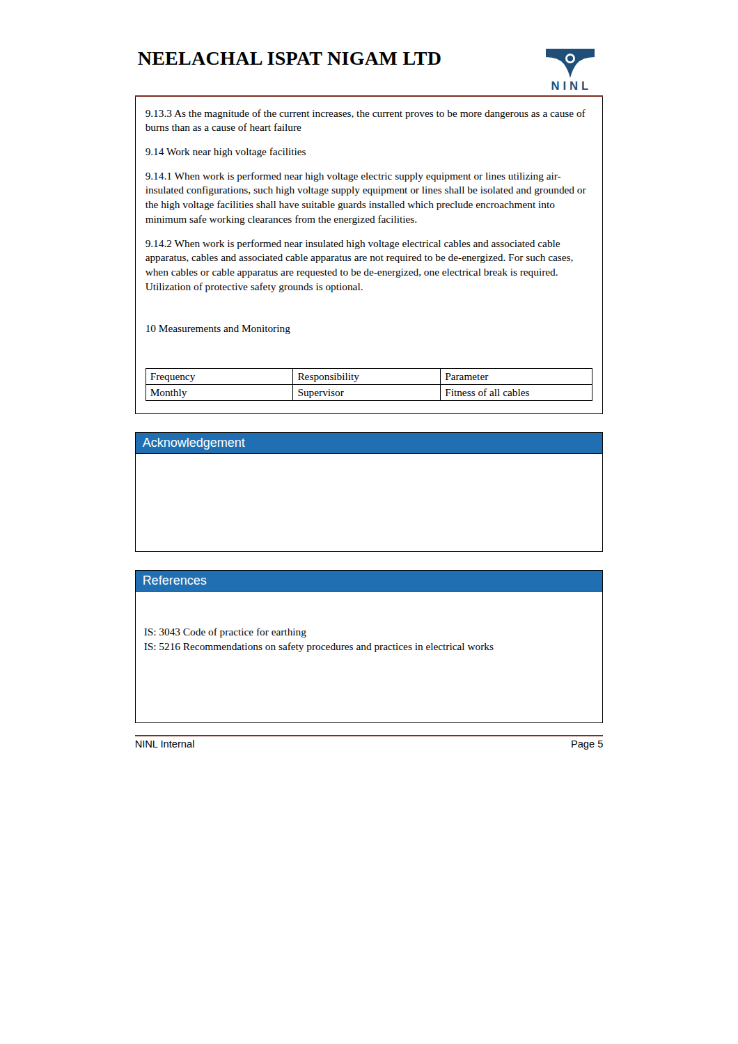NEELACHAL ISPAT NIGAM LTD
NINL
9.13.3 As the magnitude of the current increases, the current proves to be more dangerous as a cause of burns than as a cause of heart failure
9.14 Work near high voltage facilities
9.14.1 When work is performed near high voltage electric supply equipment or lines utilizing air-insulated configurations, such high voltage supply equipment or lines shall be isolated and grounded or the high voltage facilities shall have suitable guards installed which preclude encroachment into minimum safe working clearances from the energized facilities.
9.14.2 When work is performed near insulated high voltage electrical cables and associated cable apparatus, cables and associated cable apparatus are not required to be de-energized. For such cases, when cables or cable apparatus are requested to be de-energized, one electrical break is required. Utilization of protective safety grounds is optional.
10 Measurements and Monitoring
| Frequency | Responsibility | Parameter |
| Monthly | Supervisor | Fitness of all cables |
Acknowledgement
References
IS: 3043 Code of practice for earthing
IS: 5216 Recommendations on safety procedures and practices in electrical works
NINL Internal Page 5